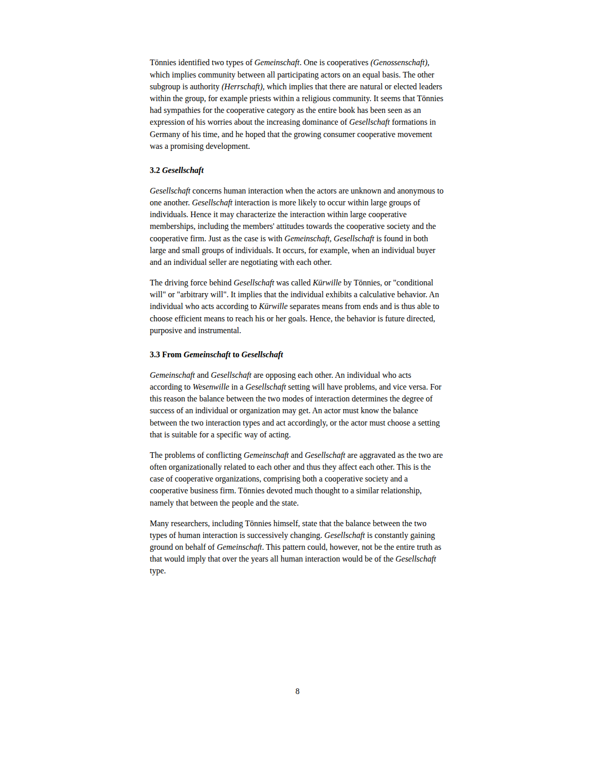Tönnies identified two types of Gemeinschaft. One is cooperatives (Genossenschaft), which implies community between all participating actors on an equal basis. The other subgroup is authority (Herrschaft), which implies that there are natural or elected leaders within the group, for example priests within a religious community. It seems that Tönnies had sympathies for the cooperative category as the entire book has been seen as an expression of his worries about the increasing dominance of Gesellschaft formations in Germany of his time, and he hoped that the growing consumer cooperative movement was a promising development.
3.2 Gesellschaft
Gesellschaft concerns human interaction when the actors are unknown and anonymous to one another. Gesellschaft interaction is more likely to occur within large groups of individuals. Hence it may characterize the interaction within large cooperative memberships, including the members' attitudes towards the cooperative society and the cooperative firm. Just as the case is with Gemeinschaft, Gesellschaft is found in both large and small groups of individuals. It occurs, for example, when an individual buyer and an individual seller are negotiating with each other.
The driving force behind Gesellschaft was called Kürwille by Tönnies, or "conditional will" or "arbitrary will". It implies that the individual exhibits a calculative behavior. An individual who acts according to Kürwille separates means from ends and is thus able to choose efficient means to reach his or her goals. Hence, the behavior is future directed, purposive and instrumental.
3.3 From Gemeinschaft to Gesellschaft
Gemeinschaft and Gesellschaft are opposing each other. An individual who acts according to Wesenwille in a Gesellschaft setting will have problems, and vice versa. For this reason the balance between the two modes of interaction determines the degree of success of an individual or organization may get. An actor must know the balance between the two interaction types and act accordingly, or the actor must choose a setting that is suitable for a specific way of acting.
The problems of conflicting Gemeinschaft and Gesellschaft are aggravated as the two are often organizationally related to each other and thus they affect each other. This is the case of cooperative organizations, comprising both a cooperative society and a cooperative business firm. Tönnies devoted much thought to a similar relationship, namely that between the people and the state.
Many researchers, including Tönnies himself, state that the balance between the two types of human interaction is successively changing. Gesellschaft is constantly gaining ground on behalf of Gemeinschaft. This pattern could, however, not be the entire truth as that would imply that over the years all human interaction would be of the Gesellschaft type.
8